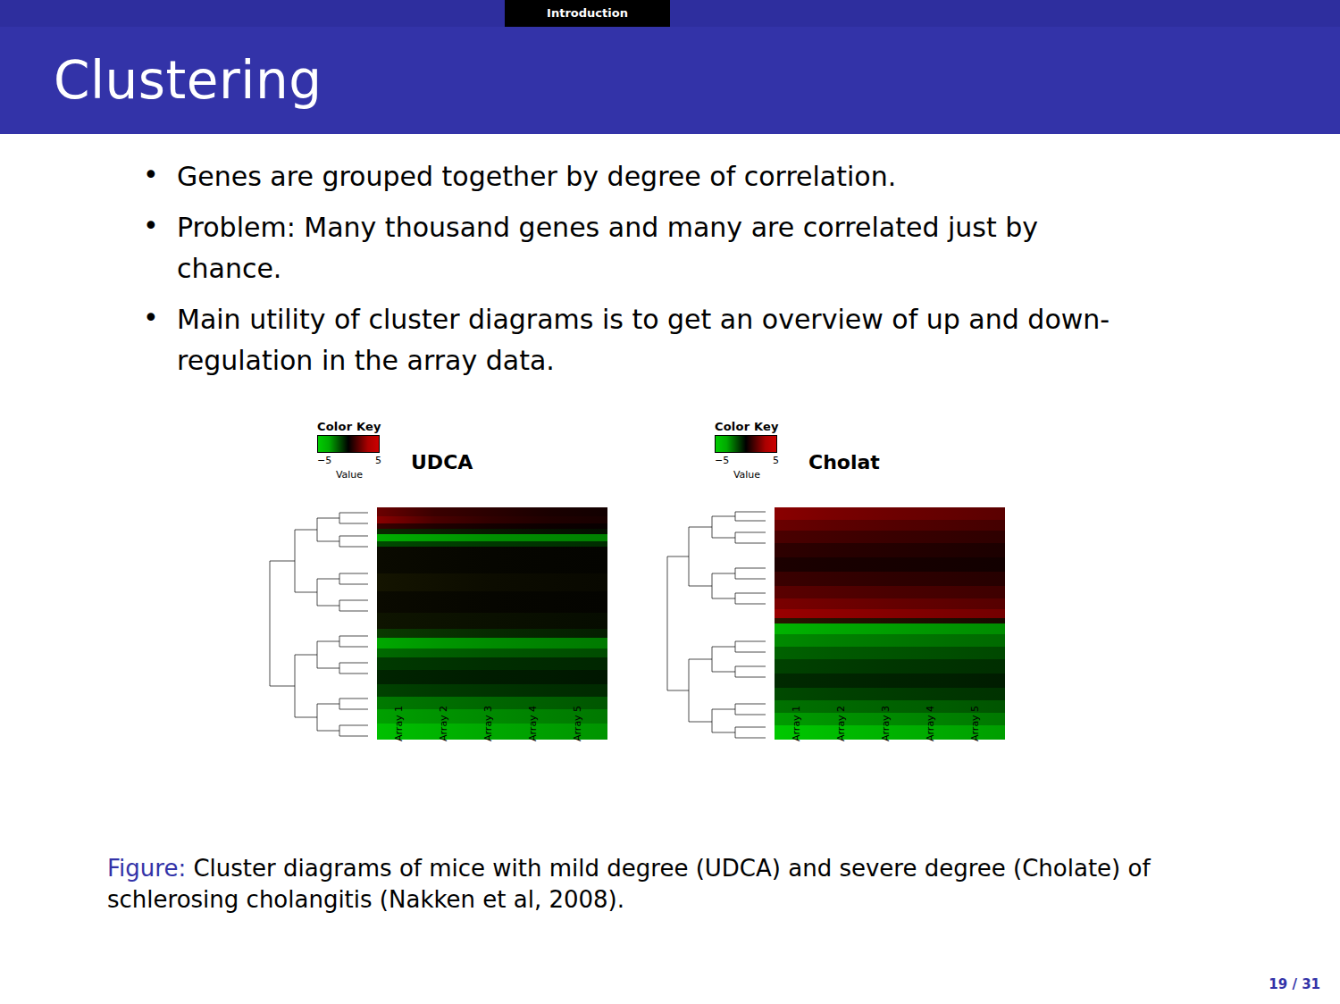Introduction
Clustering
Genes are grouped together by degree of correlation.
Problem: Many thousand genes and many are correlated just by chance.
Main utility of cluster diagrams is to get an overview of up and down-regulation in the array data.
Color Key
UDCA
−5 5
Value
Array 1 Array 2 Array 3 Array 4 Array 5
Color Key
Cholat
−5 5
Value
Array 1 Array 2 Array 3 Array 4 Array 5
Figure: Cluster diagrams of mice with mild degree (UDCA) and severe degree (Cholate) of schlerosing cholangitis (Nakken et al, 2008).
19 / 31